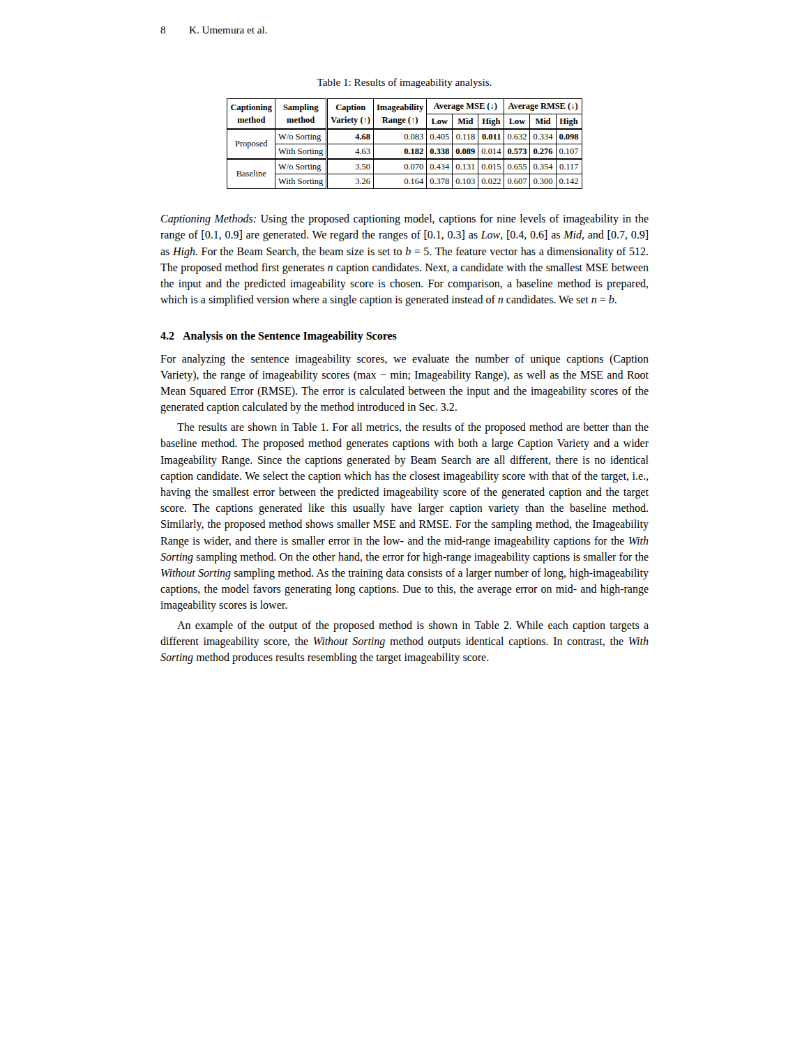8 K. Umemura et al.
Table 1: Results of imageability analysis.
| Captioning method | Sampling method | Caption Variety (↑) | Imageability Range (↑) | Average MSE (↓) | Average RMSE (↓) |
| --- | --- | --- | --- | --- | --- |
| Low | Mid | High | Low | Mid | High |
| Proposed | W/o Sorting | 4.68 | 0.083 | 0.405 | 0.118 | 0.011 | 0.632 | 0.334 | 0.098 |
| With Sorting | 4.63 | 0.182 | 0.338 | 0.089 | 0.014 | 0.573 | 0.276 | 0.107 |
| Baseline | W/o Sorting | 3.50 | 0.070 | 0.434 | 0.131 | 0.015 | 0.655 | 0.354 | 0.117 |
| With Sorting | 3.26 | 0.164 | 0.378 | 0.103 | 0.022 | 0.607 | 0.300 | 0.142 |
Captioning Methods: Using the proposed captioning model, captions for nine levels of imageability in the range of [0.1, 0.9] are generated. We regard the ranges of [0.1, 0.3] as Low, [0.4, 0.6] as Mid, and [0.7, 0.9] as High. For the Beam Search, the beam size is set to b = 5. The feature vector has a dimensionality of 512. The proposed method first generates n caption candidates. Next, a candidate with the smallest MSE between the input and the predicted imageability score is chosen. For comparison, a baseline method is prepared, which is a simplified version where a single caption is generated instead of n candidates. We set n = b.
4.2 Analysis on the Sentence Imageability Scores
For analyzing the sentence imageability scores, we evaluate the number of unique captions (Caption Variety), the range of imageability scores (max − min; Imageability Range), as well as the MSE and Root Mean Squared Error (RMSE). The error is calculated between the input and the imageability scores of the generated caption calculated by the method introduced in Sec. 3.2.
The results are shown in Table 1. For all metrics, the results of the proposed method are better than the baseline method. The proposed method generates captions with both a large Caption Variety and a wider Imageability Range. Since the captions generated by Beam Search are all different, there is no identical caption candidate. We select the caption which has the closest imageability score with that of the target, i.e., having the smallest error between the predicted imageability score of the generated caption and the target score. The captions generated like this usually have larger caption variety than the baseline method. Similarly, the proposed method shows smaller MSE and RMSE. For the sampling method, the Imageability Range is wider, and there is smaller error in the low- and the mid-range imageability captions for the With Sorting sampling method. On the other hand, the error for high-range imageability captions is smaller for the Without Sorting sampling method. As the training data consists of a larger number of long, high-imageability captions, the model favors generating long captions. Due to this, the average error on mid- and high-range imageability scores is lower.
An example of the output of the proposed method is shown in Table 2. While each caption targets a different imageability score, the Without Sorting method outputs identical captions. In contrast, the With Sorting method produces results resembling the target imageability score.